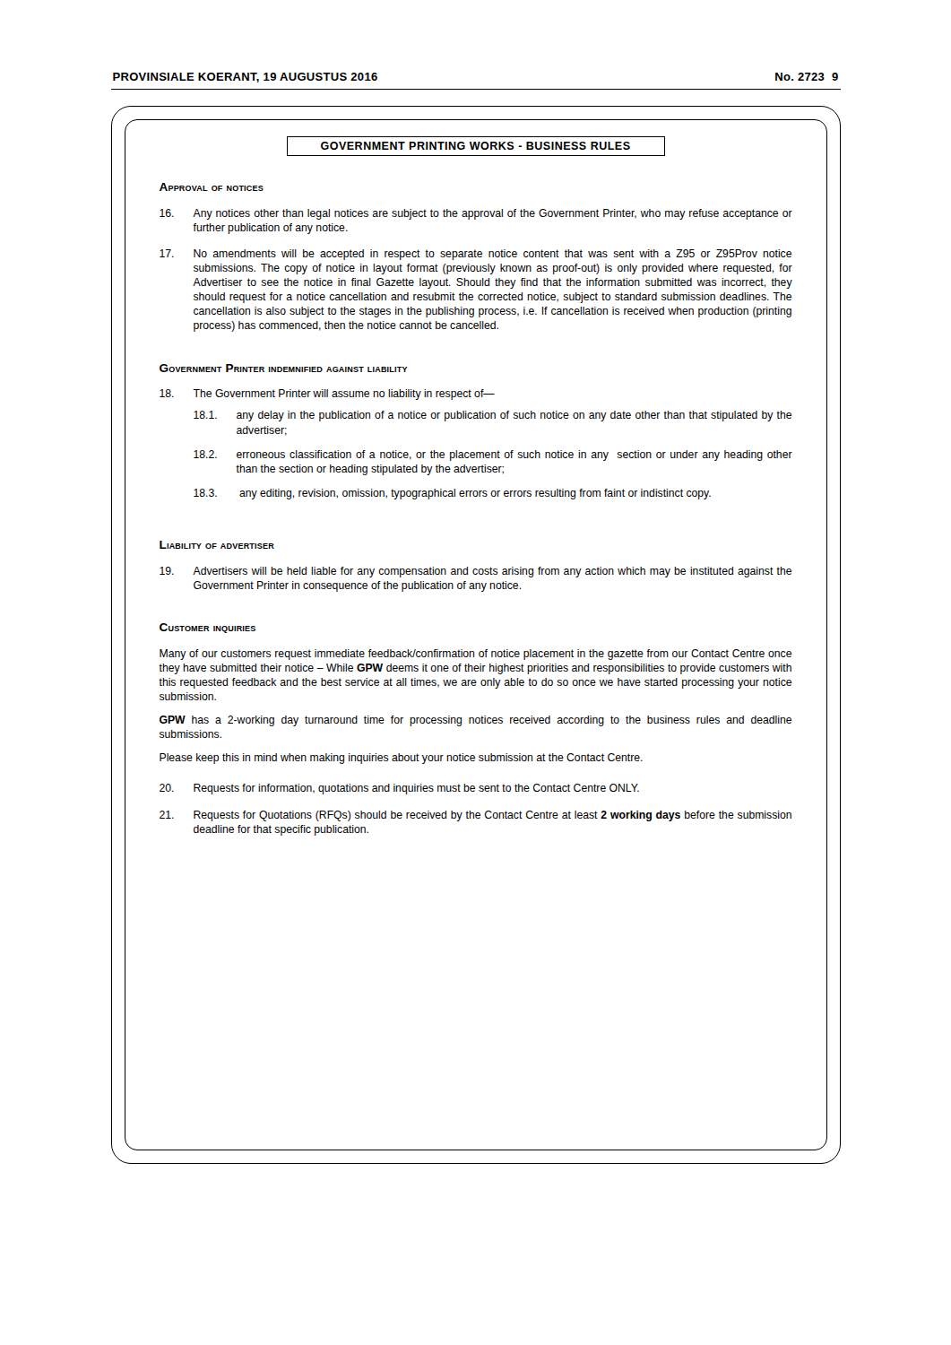PROVINSIALE KOERANT, 19 AUGUSTUS 2016 No. 2723 9
GOVERNMENT PRINTING WORKS - BUSINESS RULES
Approval of notices
16. Any notices other than legal notices are subject to the approval of the Government Printer, who may refuse acceptance or further publication of any notice.
17. No amendments will be accepted in respect to separate notice content that was sent with a Z95 or Z95Prov notice submissions. The copy of notice in layout format (previously known as proof-out) is only provided where requested, for Advertiser to see the notice in final Gazette layout. Should they find that the information submitted was incorrect, they should request for a notice cancellation and resubmit the corrected notice, subject to standard submission deadlines. The cancellation is also subject to the stages in the publishing process, i.e. If cancellation is received when production (printing process) has commenced, then the notice cannot be cancelled.
Government Printer indemnified against liability
18. The Government Printer will assume no liability in respect of—
18.1. any delay in the publication of a notice or publication of such notice on any date other than that stipulated by the advertiser;
18.2. erroneous classification of a notice, or the placement of such notice in any section or under any heading other than the section or heading stipulated by the advertiser;
18.3. any editing, revision, omission, typographical errors or errors resulting from faint or indistinct copy.
Liability of advertiser
19. Advertisers will be held liable for any compensation and costs arising from any action which may be instituted against the Government Printer in consequence of the publication of any notice.
Customer inquiries
Many of our customers request immediate feedback/confirmation of notice placement in the gazette from our Contact Centre once they have submitted their notice – While GPW deems it one of their highest priorities and responsibilities to provide customers with this requested feedback and the best service at all times, we are only able to do so once we have started processing your notice submission.
GPW has a 2-working day turnaround time for processing notices received according to the business rules and deadline submissions.
Please keep this in mind when making inquiries about your notice submission at the Contact Centre.
20. Requests for information, quotations and inquiries must be sent to the Contact Centre ONLY.
21. Requests for Quotations (RFQs) should be received by the Contact Centre at least 2 working days before the submission deadline for that specific publication.